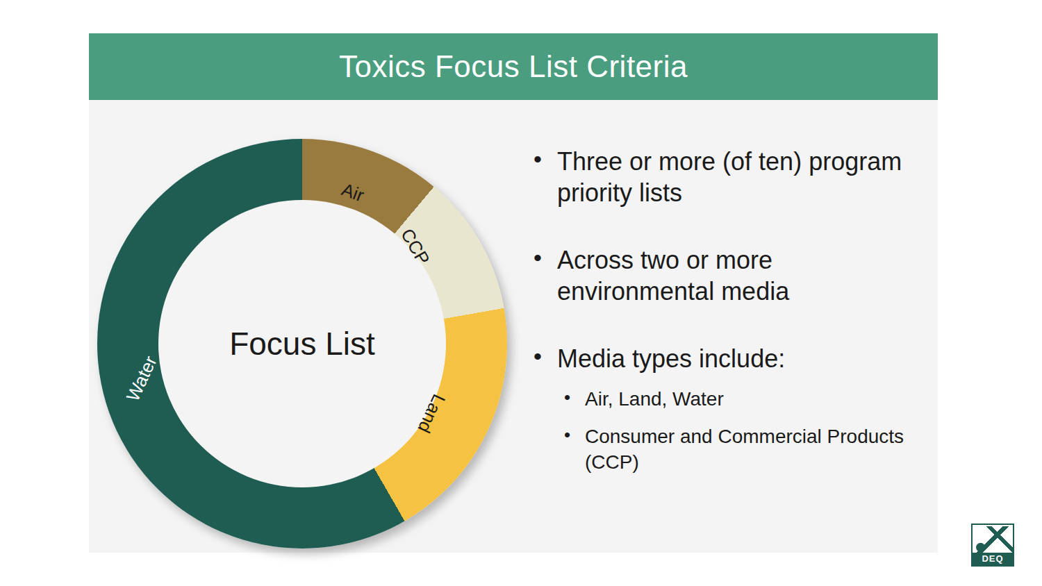Toxics Focus List Criteria
Focus List
Air
CCP
Land
Water
Three or more (of ten) program priority lists
Across two or more environmental media
Media types include:
Air, Land, Water
Consumer and Commercial Products (CCP)
DEQ